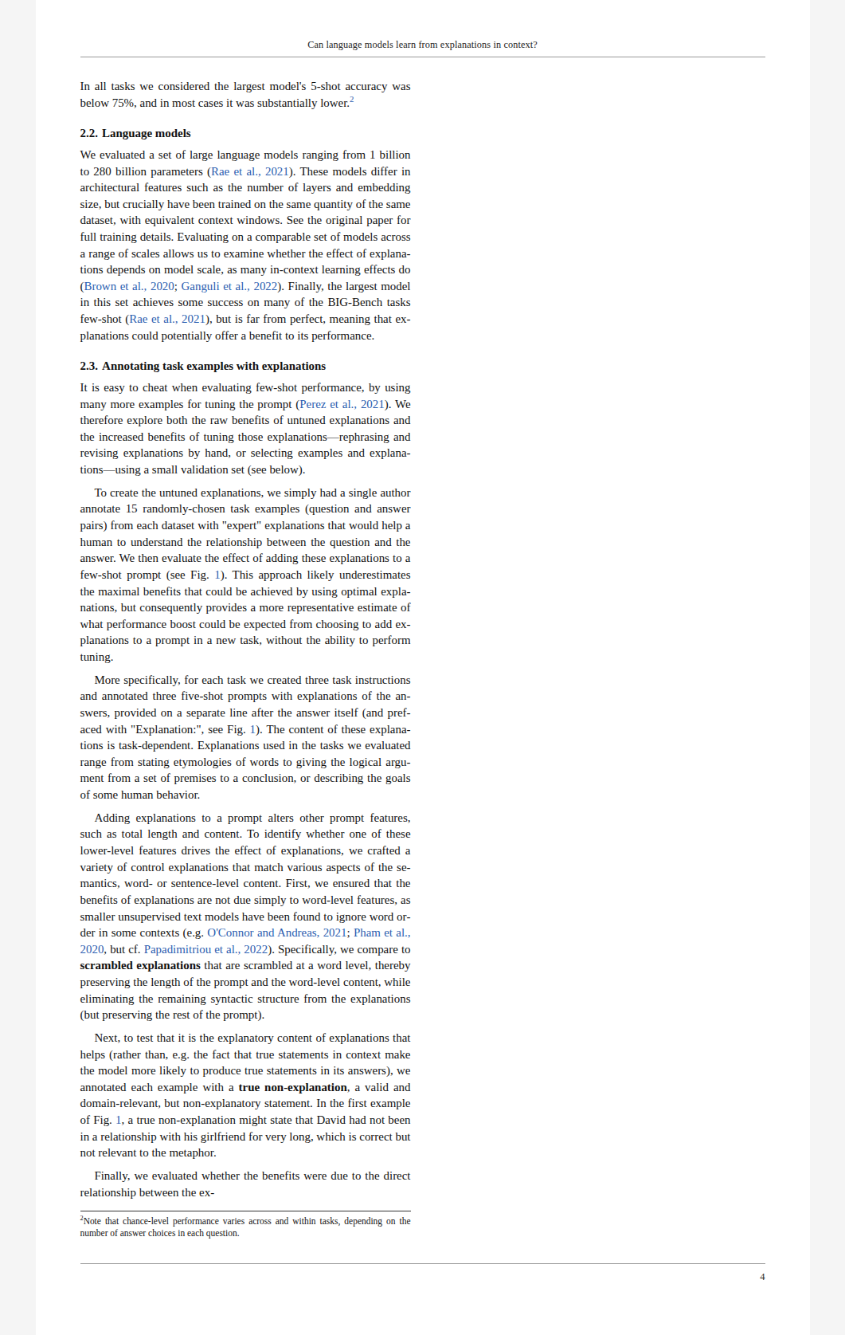Can language models learn from explanations in context?
In all tasks we considered the largest model's 5-shot accuracy was below 75%, and in most cases it was substantially lower.2
2.2. Language models
We evaluated a set of large language models ranging from 1 billion to 280 billion parameters (Rae et al., 2021). These models differ in architectural features such as the number of layers and embedding size, but crucially have been trained on the same quantity of the same dataset, with equivalent context windows. See the original paper for full training details. Evaluating on a comparable set of models across a range of scales allows us to examine whether the effect of explanations depends on model scale, as many in-context learning effects do (Brown et al., 2020; Ganguli et al., 2022). Finally, the largest model in this set achieves some success on many of the BIG-Bench tasks few-shot (Rae et al., 2021), but is far from perfect, meaning that explanations could potentially offer a benefit to its performance.
2.3. Annotating task examples with explanations
It is easy to cheat when evaluating few-shot performance, by using many more examples for tuning the prompt (Perez et al., 2021). We therefore explore both the raw benefits of untuned explanations and the increased benefits of tuning those explanations—rephrasing and revising explanations by hand, or selecting examples and explanations—using a small validation set (see below).
To create the untuned explanations, we simply had a single author annotate 15 randomly-chosen task examples (question and answer pairs) from each dataset with "expert" explanations that would help a human to understand the relationship between the question and the answer. We then evaluate the effect of adding these explanations to a few-shot prompt (see Fig. 1). This approach likely underestimates the maximal benefits that could be achieved by using optimal explanations, but consequently provides a more representative estimate of what performance boost could be expected from choosing to add explanations to a prompt in a new task, without the ability to perform tuning.
More specifically, for each task we created three task instructions and annotated three five-shot prompts with explanations of the answers, provided on a separate line after the answer itself (and prefaced with "Explanation:", see Fig. 1). The content of these explanations is task-dependent. Explanations used in the tasks we evaluated range from stating etymologies of words to giving the logical argument from a set of premises to a conclusion, or describing the goals of some human behavior.
Adding explanations to a prompt alters other prompt features, such as total length and content. To identify whether one of these lower-level features drives the effect of explanations, we crafted a variety of control explanations that match various aspects of the semantics, word- or sentence-level content. First, we ensured that the benefits of explanations are not due simply to word-level features, as smaller unsupervised text models have been found to ignore word order in some contexts (e.g. O'Connor and Andreas, 2021; Pham et al., 2020, but cf. Papadimitriou et al., 2022). Specifically, we compare to scrambled explanations that are scrambled at a word level, thereby preserving the length of the prompt and the word-level content, while eliminating the remaining syntactic structure from the explanations (but preserving the rest of the prompt).
Next, to test that it is the explanatory content of explanations that helps (rather than, e.g. the fact that true statements in context make the model more likely to produce true statements in its answers), we annotated each example with a true non-explanation, a valid and domain-relevant, but non-explanatory statement. In the first example of Fig. 1, a true non-explanation might state that David had not been in a relationship with his girlfriend for very long, which is correct but not relevant to the metaphor.
Finally, we evaluated whether the benefits were due to the direct relationship between the ex-
2Note that chance-level performance varies across and within tasks, depending on the number of answer choices in each question.
4